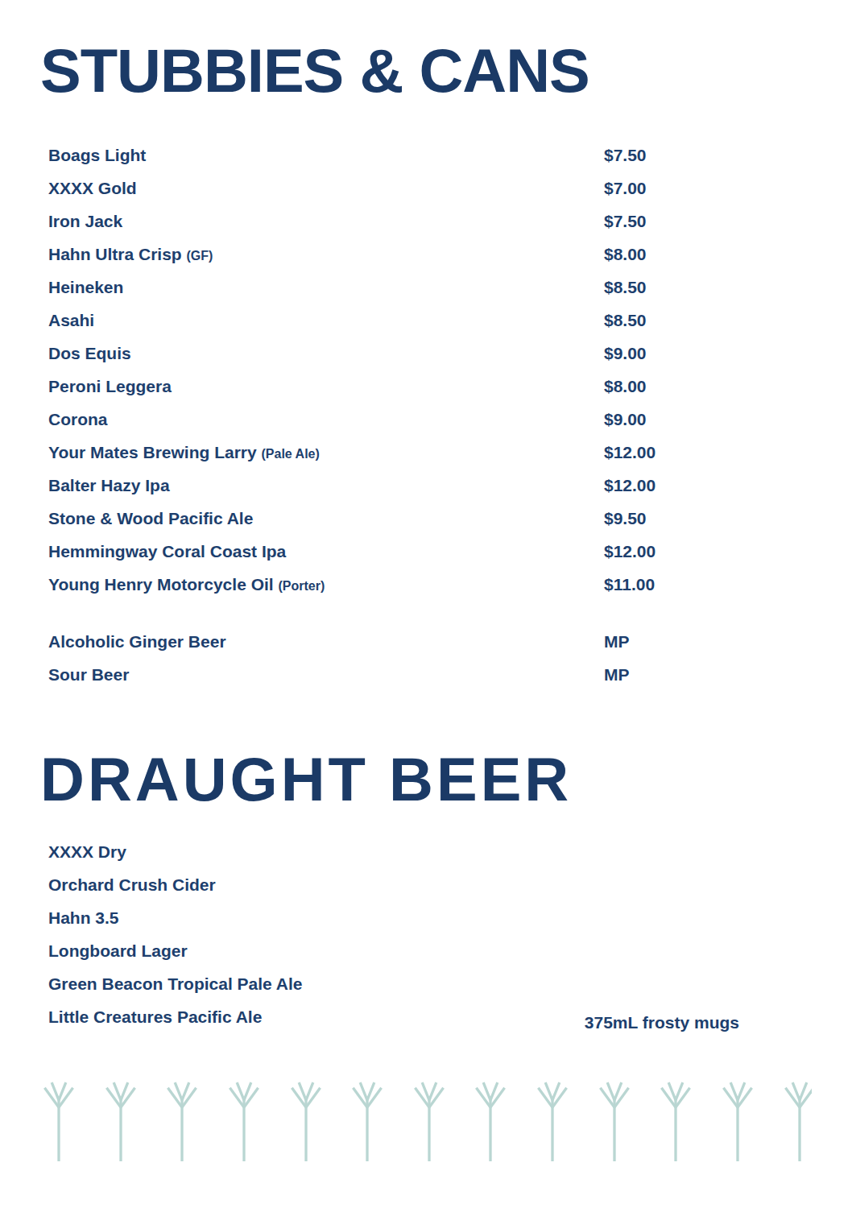STUBBIES & CANS
Boags Light$7.50
XXXX Gold$7.00
Iron Jack$7.50
Hahn Ultra Crisp (GF)$8.00
Heineken$8.50
Asahi$8.50
Dos Equis$9.00
Peroni Leggera$8.00
Corona$9.00
Your Mates Brewing Larry (Pale Ale)$12.00
Balter Hazy Ipa$12.00
Stone & Wood Pacific Ale$9.50
Hemmingway Coral Coast Ipa$12.00
Young Henry Motorcycle Oil (Porter)$11.00
Alcoholic Ginger Beer MP
Sour Beer MP
DRAUGHT BEER
XXXX Dry
Orchard Crush Cider
Hahn 3.5
Longboard Lager
Green Beacon Tropical Pale Ale
Little Creatures Pacific Ale
375mL frosty mugs